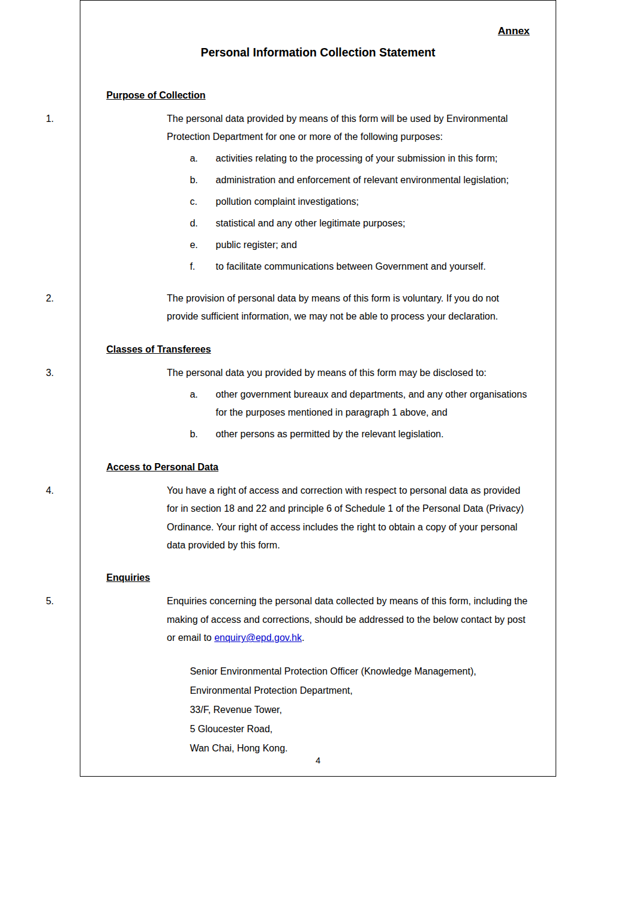Annex
Personal Information Collection Statement
Purpose of Collection
1. The personal data provided by means of this form will be used by Environmental Protection Department for one or more of the following purposes:
a. activities relating to the processing of your submission in this form;
b. administration and enforcement of relevant environmental legislation;
c. pollution complaint investigations;
d. statistical and any other legitimate purposes;
e. public register; and
f. to facilitate communications between Government and yourself.
2. The provision of personal data by means of this form is voluntary. If you do not provide sufficient information, we may not be able to process your declaration.
Classes of Transferees
3. The personal data you provided by means of this form may be disclosed to:
a. other government bureaux and departments, and any other organisations for the purposes mentioned in paragraph 1 above, and
b. other persons as permitted by the relevant legislation.
Access to Personal Data
4. You have a right of access and correction with respect to personal data as provided for in section 18 and 22 and principle 6 of Schedule 1 of the Personal Data (Privacy) Ordinance. Your right of access includes the right to obtain a copy of your personal data provided by this form.
Enquiries
5. Enquiries concerning the personal data collected by means of this form, including the making of access and corrections, should be addressed to the below contact by post or email to enquiry@epd.gov.hk.
Senior Environmental Protection Officer (Knowledge Management),
Environmental Protection Department,
33/F, Revenue Tower,
5 Gloucester Road,
Wan Chai, Hong Kong.
4